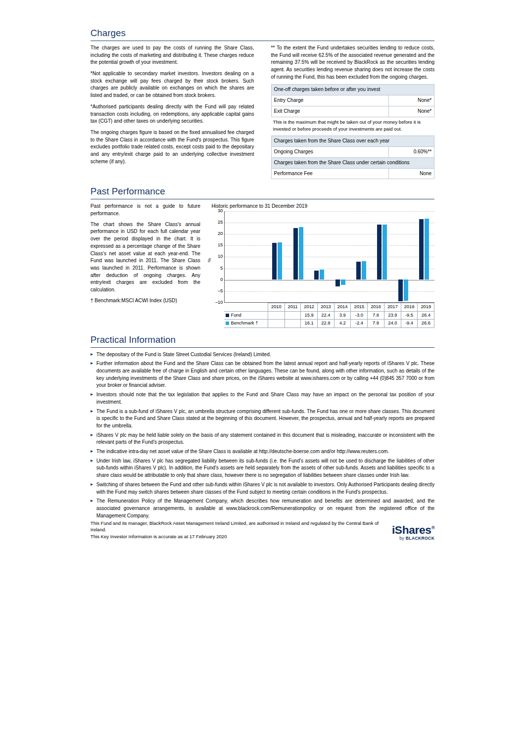Charges
The charges are used to pay the costs of running the Share Class, including the costs of marketing and distributing it. These charges reduce the potential growth of your investment.
*Not applicable to secondary market investors. Investors dealing on a stock exchange will pay fees charged by their stock brokers. Such charges are publicly available on exchanges on which the shares are listed and traded, or can be obtained from stock brokers.
*Authorised participants dealing directly with the Fund will pay related transaction costs including, on redemptions, any applicable capital gains tax (CGT) and other taxes on underlying securities.
The ongoing charges figure is based on the fixed annualised fee charged to the Share Class in accordance with the Fund's prospectus. This figure excludes portfolio trade related costs, except costs paid to the depositary and any entry/exit charge paid to an underlying collective investment scheme (if any).
** To the extent the Fund undertakes securities lending to reduce costs, the Fund will receive 62.5% of the associated revenue generated and the remaining 37.5% will be received by BlackRock as the securities lending agent. As securities lending revenue sharing does not increase the costs of running the Fund, this has been excluded from the ongoing charges.
| One-off charges taken before or after you invest |
| --- |
| Entry Charge | None* |
| Exit Charge | None* |
This is the maximum that might be taken out of your money before it is invested or before proceeds of your investments are paid out.
| Charges taken from the Share Class over each year |
| --- |
| Ongoing Charges | 0.60%** |
| Charges taken from the Share Class under certain conditions |
| Performance Fee | None |
Past Performance
Past performance is not a guide to future performance.
The chart shows the Share Class's annual performance in USD for each full calendar year over the period displayed in the chart. It is expressed as a percentage change of the Share Class's net asset value at each year-end. The Fund was launched in 2011. The Share Class was launched in 2011. Performance is shown after deduction of ongoing charges. Any entry/exit charges are excluded from the calculation.
† Benchmark:MSCI ACWI Index (USD)
Historic performance to 31 December 2019
%
30 25 20 15 10 5 0 –5 –10
| | 2010 | 2011 | 2012 | 2013 | 2014 | 2015 | 2016 | 2017 | 2018 | 2019 |
| Fund | | | 15.9 | 22.4 | 3.9 | -3.0 | 7.8 | 23.9 | -9.5 | 26.4 |
| Benchmark † | | | 16.1 | 22.8 | 4.2 | -2.4 | 7.9 | 24.0 | -9.4 | 26.6 |
Practical Information
The depositary of the Fund is State Street Custodial Services (Ireland) Limited.
Further information about the Fund and the Share Class can be obtained from the latest annual report and half-yearly reports of iShares V plc. These documents are available free of charge in English and certain other languages. These can be found, along with other information, such as details of the key underlying investments of the Share Class and share prices, on the iShares website at www.ishares.com or by calling +44 (0)845 357 7000 or from your broker or financial adviser.
Investors should note that the tax legislation that applies to the Fund and Share Class may have an impact on the personal tax position of your investment.
The Fund is a sub-fund of iShares V plc, an umbrella structure comprising different sub-funds. The Fund has one or more share classes. This document is specific to the Fund and Share Class stated at the beginning of this document. However, the prospectus, annual and half-yearly reports are prepared for the umbrella.
iShares V plc may be held liable solely on the basis of any statement contained in this document that is misleading, inaccurate or inconsistent with the relevant parts of the Fund's prospectus.
The indicative intra-day net asset value of the Share Class is available at http://deutsche-boerse.com and/or http://www.reuters.com.
Under Irish law, iShares V plc has segregated liability between its sub-funds (i.e. the Fund's assets will not be used to discharge the liabilities of other sub-funds within iShares V plc). In addition, the Fund's assets are held separately from the assets of other sub-funds. Assets and liabilities specific to a share class would be attributable to only that share class, however there is no segregation of liabilities between share classes under Irish law.
Switching of shares between the Fund and other sub-funds within iShares V plc is not available to investors. Only Authorised Participants dealing directly with the Fund may switch shares between share classes of the Fund subject to meeting certain conditions in the Fund's prospectus.
The Remuneration Policy of the Management Company, which describes how remuneration and benefits are determined and awarded, and the associated governance arrangements, is available at www.blackrock.com/Remunerationpolicy or on request from the registered office of the Management Company.
This Fund and its manager, BlackRock Asset Management Ireland Limited, are authorised in Ireland and regulated by the Central Bank of Ireland.
This Key Investor Information is accurate as at 17 February 2020
iShares®
by BLACKROCK